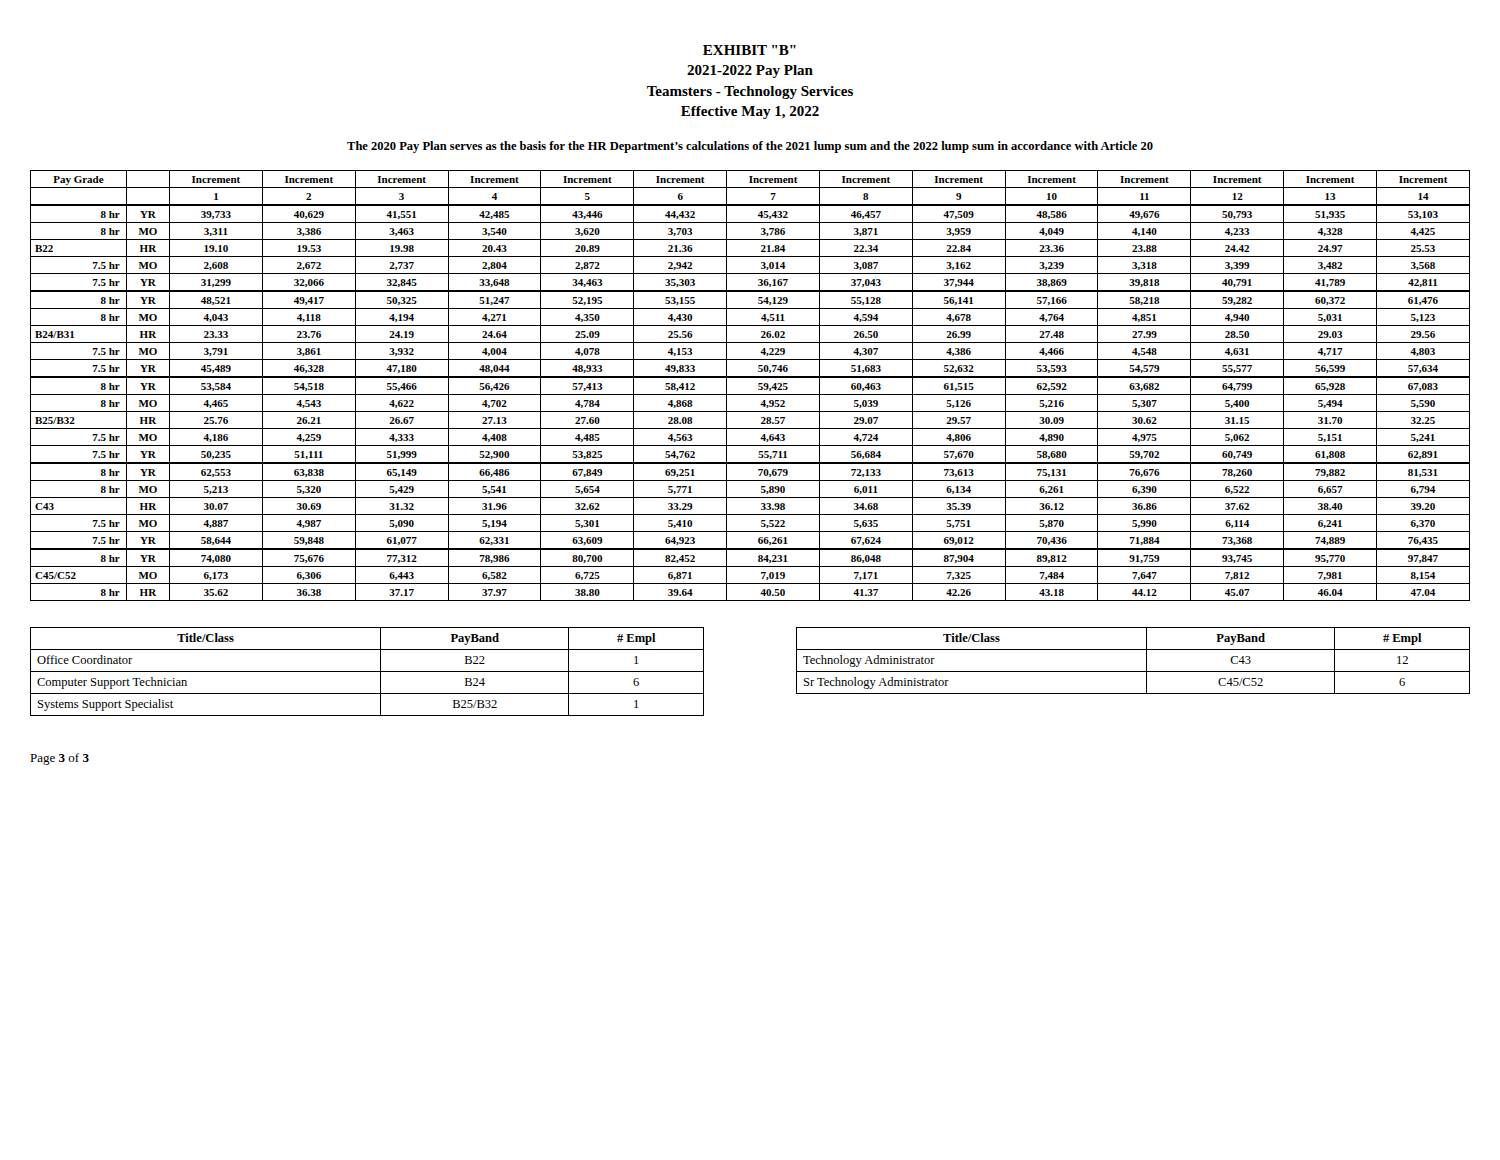EXHIBIT "B"
2021-2022 Pay Plan
Teamsters - Technology Services
Effective May 1, 2022
The 2020 Pay Plan serves as the basis for the HR Department’s calculations of the 2021 lump sum and the 2022 lump sum in accordance with Article 20
| Pay Grade | | Increment | Increment | Increment | Increment | Increment | Increment | Increment | Increment | Increment | Increment | Increment | Increment | Increment | Increment |
| --- | --- | --- | --- | --- | --- | --- | --- | --- | --- | --- | --- | --- | --- | --- | --- |
| | | 1 | 2 | 3 | 4 | 5 | 6 | 7 | 8 | 9 | 10 | 11 | 12 | 13 | 14 |
| 8 hr | YR | 39,733 | 40,629 | 41,551 | 42,485 | 43,446 | 44,432 | 45,432 | 46,457 | 47,509 | 48,586 | 49,676 | 50,793 | 51,935 | 53,103 |
| 8 hr | MO | 3,311 | 3,386 | 3,463 | 3,540 | 3,620 | 3,703 | 3,786 | 3,871 | 3,959 | 4,049 | 4,140 | 4,233 | 4,328 | 4,425 |
| B22 | HR | 19.10 | 19.53 | 19.98 | 20.43 | 20.89 | 21.36 | 21.84 | 22.34 | 22.84 | 23.36 | 23.88 | 24.42 | 24.97 | 25.53 |
| 7.5 hr | MO | 2,608 | 2,672 | 2,737 | 2,804 | 2,872 | 2,942 | 3,014 | 3,087 | 3,162 | 3,239 | 3,318 | 3,399 | 3,482 | 3,568 |
| 7.5 hr | YR | 31,299 | 32,066 | 32,845 | 33,648 | 34,463 | 35,303 | 36,167 | 37,043 | 37,944 | 38,869 | 39,818 | 40,791 | 41,789 | 42,811 |
| 8 hr | YR | 48,521 | 49,417 | 50,325 | 51,247 | 52,195 | 53,155 | 54,129 | 55,128 | 56,141 | 57,166 | 58,218 | 59,282 | 60,372 | 61,476 |
| 8 hr | MO | 4,043 | 4,118 | 4,194 | 4,271 | 4,350 | 4,430 | 4,511 | 4,594 | 4,678 | 4,764 | 4,851 | 4,940 | 5,031 | 5,123 |
| B24/B31 | HR | 23.33 | 23.76 | 24.19 | 24.64 | 25.09 | 25.56 | 26.02 | 26.50 | 26.99 | 27.48 | 27.99 | 28.50 | 29.03 | 29.56 |
| 7.5 hr | MO | 3,791 | 3,861 | 3,932 | 4,004 | 4,078 | 4,153 | 4,229 | 4,307 | 4,386 | 4,466 | 4,548 | 4,631 | 4,717 | 4,803 |
| 7.5 hr | YR | 45,489 | 46,328 | 47,180 | 48,044 | 48,933 | 49,833 | 50,746 | 51,683 | 52,632 | 53,593 | 54,579 | 55,577 | 56,599 | 57,634 |
| 8 hr | YR | 53,584 | 54,518 | 55,466 | 56,426 | 57,413 | 58,412 | 59,425 | 60,463 | 61,515 | 62,592 | 63,682 | 64,799 | 65,928 | 67,083 |
| 8 hr | MO | 4,465 | 4,543 | 4,622 | 4,702 | 4,784 | 4,868 | 4,952 | 5,039 | 5,126 | 5,216 | 5,307 | 5,400 | 5,494 | 5,590 |
| B25/B32 | HR | 25.76 | 26.21 | 26.67 | 27.13 | 27.60 | 28.08 | 28.57 | 29.07 | 29.57 | 30.09 | 30.62 | 31.15 | 31.70 | 32.25 |
| 7.5 hr | MO | 4,186 | 4,259 | 4,333 | 4,408 | 4,485 | 4,563 | 4,643 | 4,724 | 4,806 | 4,890 | 4,975 | 5,062 | 5,151 | 5,241 |
| 7.5 hr | YR | 50,235 | 51,111 | 51,999 | 52,900 | 53,825 | 54,762 | 55,711 | 56,684 | 57,670 | 58,680 | 59,702 | 60,749 | 61,808 | 62,891 |
| 8 hr | YR | 62,553 | 63,838 | 65,149 | 66,486 | 67,849 | 69,251 | 70,679 | 72,133 | 73,613 | 75,131 | 76,676 | 78,260 | 79,882 | 81,531 |
| 8 hr | MO | 5,213 | 5,320 | 5,429 | 5,541 | 5,654 | 5,771 | 5,890 | 6,011 | 6,134 | 6,261 | 6,390 | 6,522 | 6,657 | 6,794 |
| C43 | HR | 30.07 | 30.69 | 31.32 | 31.96 | 32.62 | 33.29 | 33.98 | 34.68 | 35.39 | 36.12 | 36.86 | 37.62 | 38.40 | 39.20 |
| 7.5 hr | MO | 4,887 | 4,987 | 5,090 | 5,194 | 5,301 | 5,410 | 5,522 | 5,635 | 5,751 | 5,870 | 5,990 | 6,114 | 6,241 | 6,370 |
| 7.5 hr | YR | 58,644 | 59,848 | 61,077 | 62,331 | 63,609 | 64,923 | 66,261 | 67,624 | 69,012 | 70,436 | 71,884 | 73,368 | 74,889 | 76,435 |
| 8 hr | YR | 74,080 | 75,676 | 77,312 | 78,986 | 80,700 | 82,452 | 84,231 | 86,048 | 87,904 | 89,812 | 91,759 | 93,745 | 95,770 | 97,847 |
| C45/C52 | MO | 6,173 | 6,306 | 6,443 | 6,582 | 6,725 | 6,871 | 7,019 | 7,171 | 7,325 | 7,484 | 7,647 | 7,812 | 7,981 | 8,154 |
| 8 hr | HR | 35.62 | 36.38 | 37.17 | 37.97 | 38.80 | 39.64 | 40.50 | 41.37 | 42.26 | 43.18 | 44.12 | 45.07 | 46.04 | 47.04 |
| / Title/Class / PayBand / # Empl / / --- / --- / --- / / Office Coordinator / B22 / 1 / / Computer Support Technician / B24 / 6 / / Systems Support Specialist / B25/B32 / 1 / | | / Title/Class / PayBand / # Empl / / --- / --- / --- / / Technology Administrator / C43 / 12 / / Sr Technology Administrator / C45/C52 / 6 / |
Page 3 of 3